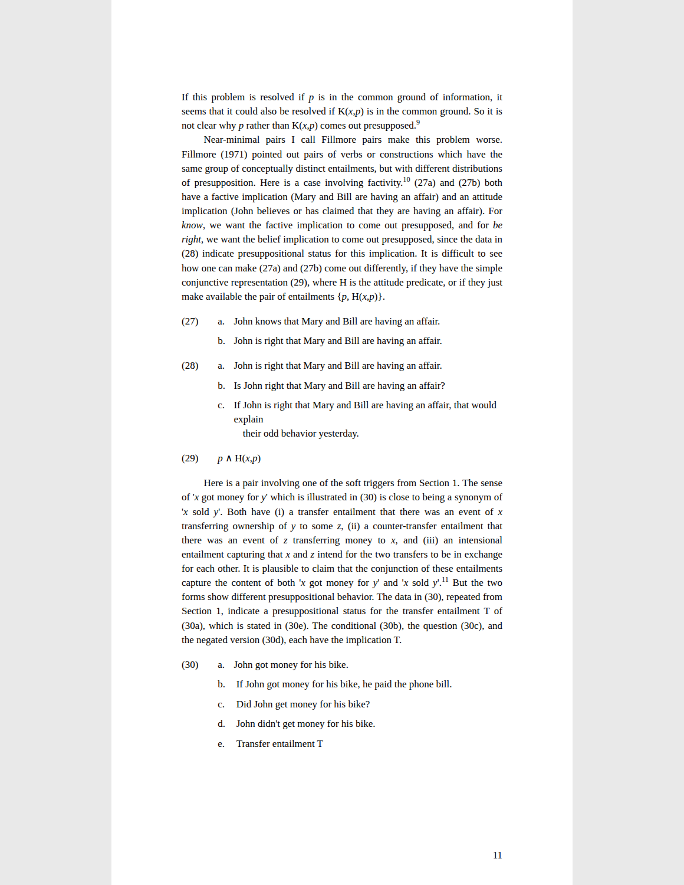If this problem is resolved if p is in the common ground of information, it seems that it could also be resolved if K(x,p) is in the common ground. So it is not clear why p rather than K(x,p) comes out presupposed.9
Near-minimal pairs I call Fillmore pairs make this problem worse. Fillmore (1971) pointed out pairs of verbs or constructions which have the same group of conceptually distinct entailments, but with different distributions of presupposition. Here is a case involving factivity.10 (27a) and (27b) both have a factive implication (Mary and Bill are having an affair) and an attitude implication (John believes or has claimed that they are having an affair). For know, we want the factive implication to come out presupposed, and for be right, we want the belief implication to come out presupposed, since the data in (28) indicate presuppositional status for this implication. It is difficult to see how one can make (27a) and (27b) come out differently, if they have the simple conjunctive representation (29), where H is the attitude predicate, or if they just make available the pair of entailments {p, H(x,p)}.
(27)
a. John knows that Mary and Bill are having an affair.
b. John is right that Mary and Bill are having an affair.
(28)
a. John is right that Mary and Bill are having an affair.
b. Is John right that Mary and Bill are having an affair?
c. If John is right that Mary and Bill are having an affair, that would explain their odd behavior yesterday.
(29) p ∧ H(x,p)
Here is a pair involving one of the soft triggers from Section 1. The sense of 'x got money for y' which is illustrated in (30) is close to being a synonym of 'x sold y'. Both have (i) a transfer entailment that there was an event of x transferring ownership of y to some z, (ii) a counter-transfer entailment that there was an event of z transferring money to x, and (iii) an intensional entailment capturing that x and z intend for the two transfers to be in exchange for each other. It is plausible to claim that the conjunction of these entailments capture the content of both 'x got money for y' and 'x sold y'.11 But the two forms show different presuppositional behavior. The data in (30), repeated from Section 1, indicate a presuppositional status for the transfer entailment T of (30a), which is stated in (30e). The conditional (30b), the question (30c), and the negated version (30d), each have the implication T.
(30)
a. John got money for his bike.
b. If John got money for his bike, he paid the phone bill.
c. Did John get money for his bike?
d. John didn't get money for his bike.
e. Transfer entailment T
11